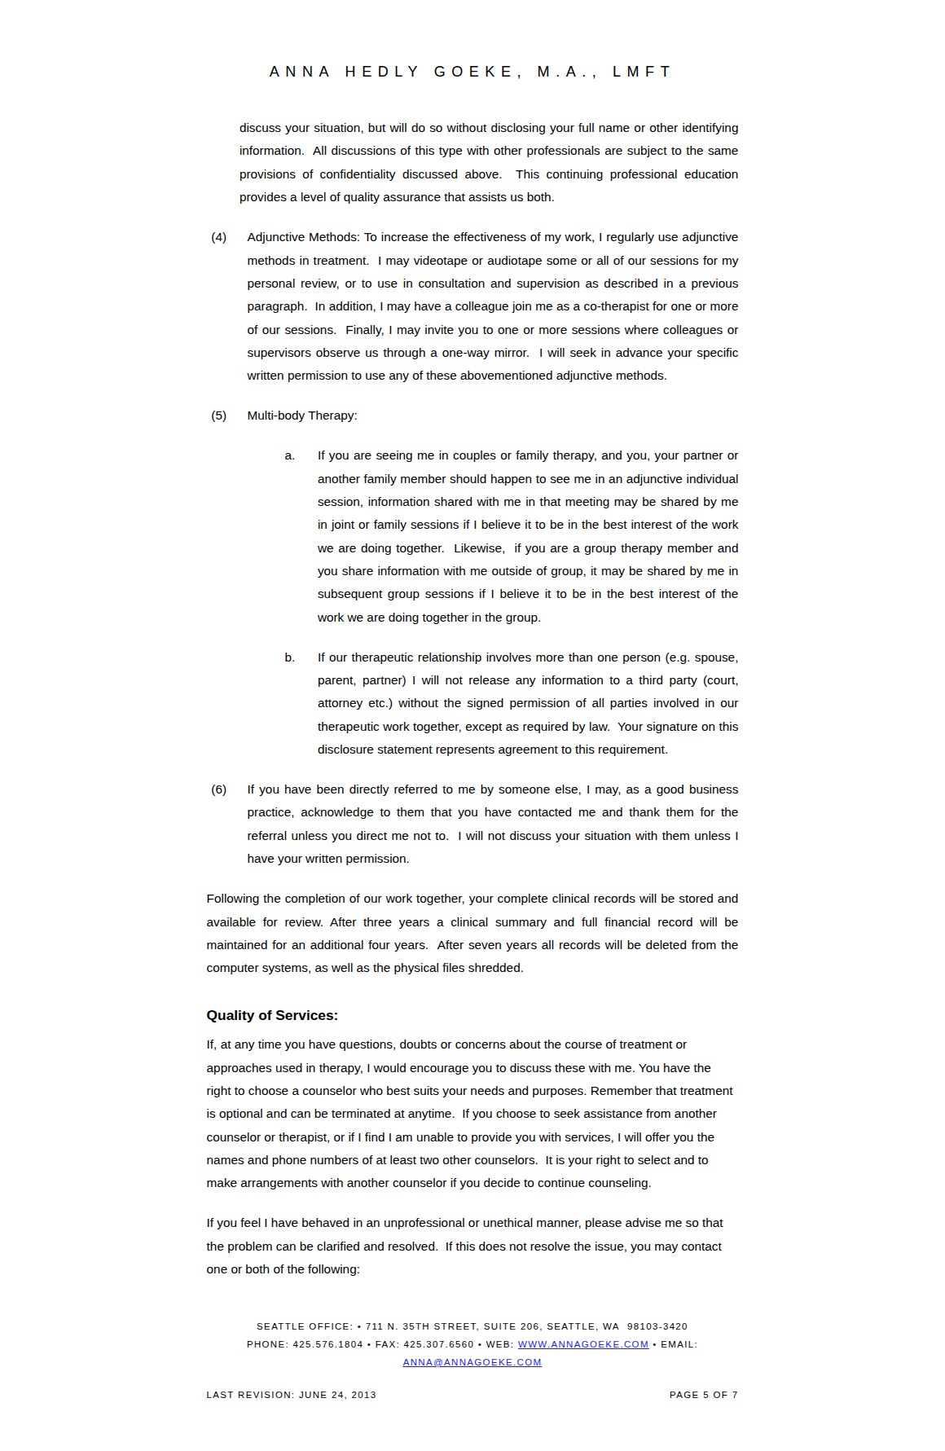ANNA HEDLY GOEKE, M.A., LMFT
discuss your situation, but will do so without disclosing your full name or other identifying information. All discussions of this type with other professionals are subject to the same provisions of confidentiality discussed above. This continuing professional education provides a level of quality assurance that assists us both.
(4) Adjunctive Methods: To increase the effectiveness of my work, I regularly use adjunctive methods in treatment. I may videotape or audiotape some or all of our sessions for my personal review, or to use in consultation and supervision as described in a previous paragraph. In addition, I may have a colleague join me as a co-therapist for one or more of our sessions. Finally, I may invite you to one or more sessions where colleagues or supervisors observe us through a one-way mirror. I will seek in advance your specific written permission to use any of these abovementioned adjunctive methods.
(5) Multi-body Therapy:
a. If you are seeing me in couples or family therapy, and you, your partner or another family member should happen to see me in an adjunctive individual session, information shared with me in that meeting may be shared by me in joint or family sessions if I believe it to be in the best interest of the work we are doing together. Likewise, if you are a group therapy member and you share information with me outside of group, it may be shared by me in subsequent group sessions if I believe it to be in the best interest of the work we are doing together in the group.
b. If our therapeutic relationship involves more than one person (e.g. spouse, parent, partner) I will not release any information to a third party (court, attorney etc.) without the signed permission of all parties involved in our therapeutic work together, except as required by law. Your signature on this disclosure statement represents agreement to this requirement.
(6) If you have been directly referred to me by someone else, I may, as a good business practice, acknowledge to them that you have contacted me and thank them for the referral unless you direct me not to. I will not discuss your situation with them unless I have your written permission.
Following the completion of our work together, your complete clinical records will be stored and available for review. After three years a clinical summary and full financial record will be maintained for an additional four years. After seven years all records will be deleted from the computer systems, as well as the physical files shredded.
Quality of Services:
If, at any time you have questions, doubts or concerns about the course of treatment or approaches used in therapy, I would encourage you to discuss these with me. You have the right to choose a counselor who best suits your needs and purposes. Remember that treatment is optional and can be terminated at anytime. If you choose to seek assistance from another counselor or therapist, or if I find I am unable to provide you with services, I will offer you the names and phone numbers of at least two other counselors. It is your right to select and to make arrangements with another counselor if you decide to continue counseling.
If you feel I have behaved in an unprofessional or unethical manner, please advise me so that the problem can be clarified and resolved. If this does not resolve the issue, you may contact one or both of the following:
SEATTLE OFFICE: • 711 N. 35TH STREET, SUITE 206, SEATTLE, WA 98103-3420
PHONE: 425.576.1804 • FAX: 425.307.6560 • WEB: WWW.ANNAGOEKE.COM • EMAIL: ANNA@ANNAGOEKE.COM
LAST REVISION: JUNE 24, 2013 PAGE 5 OF 7